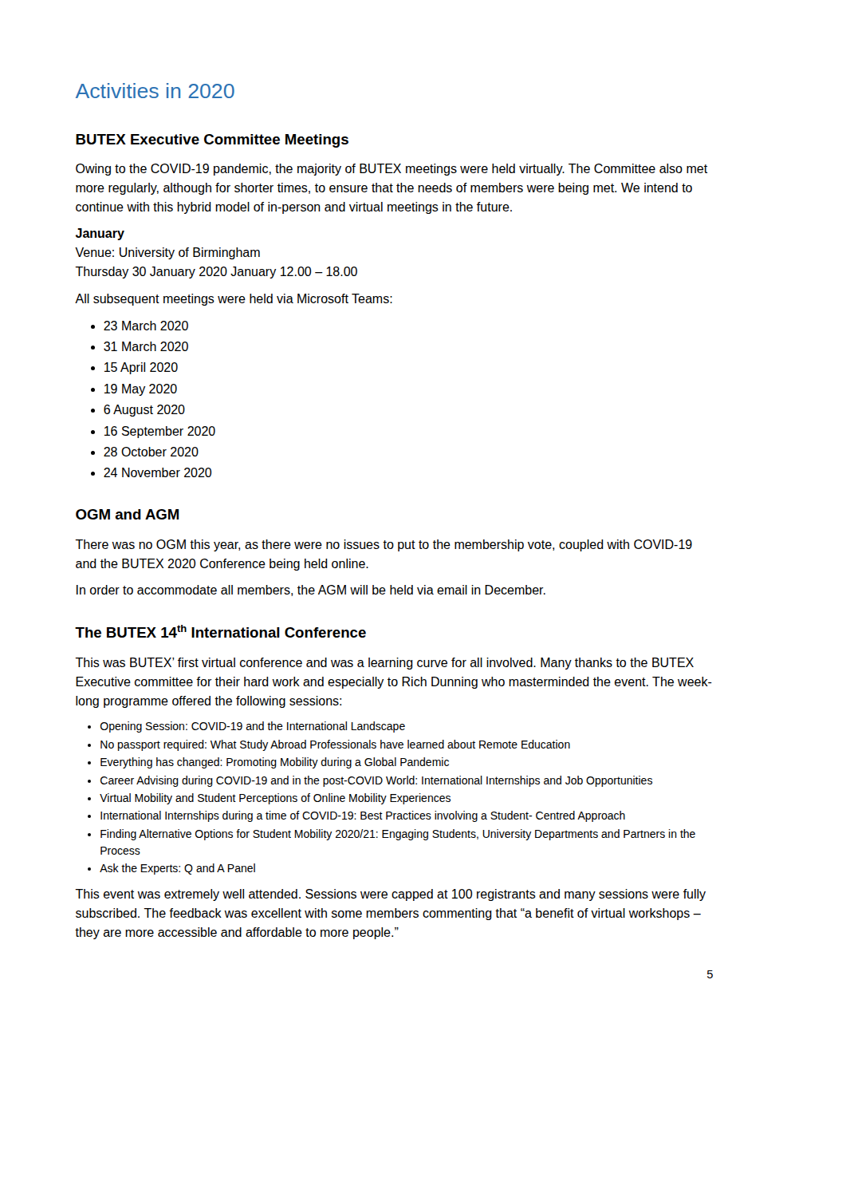Activities in 2020
BUTEX Executive Committee Meetings
Owing to the COVID-19 pandemic, the majority of BUTEX meetings were held virtually. The Committee also met more regularly, although for shorter times, to ensure that the needs of members were being met. We intend to continue with this hybrid model of in-person and virtual meetings in the future.
January
Venue: University of Birmingham
Thursday 30 January 2020 January 12.00 – 18.00
All subsequent meetings were held via Microsoft Teams:
23 March 2020
31 March 2020
15 April 2020
19 May 2020
6 August 2020
16 September 2020
28 October 2020
24 November 2020
OGM and AGM
There was no OGM this year, as there were no issues to put to the membership vote, coupled with COVID-19 and the BUTEX 2020 Conference being held online.
In order to accommodate all members, the AGM will be held via email in December.
The BUTEX 14th International Conference
This was BUTEX’ first virtual conference and was a learning curve for all involved. Many thanks to the BUTEX Executive committee for their hard work and especially to Rich Dunning who masterminded the event. The week-long programme offered the following sessions:
Opening Session: COVID-19 and the International Landscape
No passport required: What Study Abroad Professionals have learned about Remote Education
Everything has changed: Promoting Mobility during a Global Pandemic
Career Advising during COVID-19 and in the post-COVID World: International Internships and Job Opportunities
Virtual Mobility and Student Perceptions of Online Mobility Experiences
International Internships during a time of COVID-19: Best Practices involving a Student- Centred Approach
Finding Alternative Options for Student Mobility 2020/21: Engaging Students, University Departments and Partners in the Process
Ask the Experts: Q and A Panel
This event was extremely well attended. Sessions were capped at 100 registrants and many sessions were fully subscribed. The feedback was excellent with some members commenting that “a benefit of virtual workshops – they are more accessible and affordable to more people.”
5